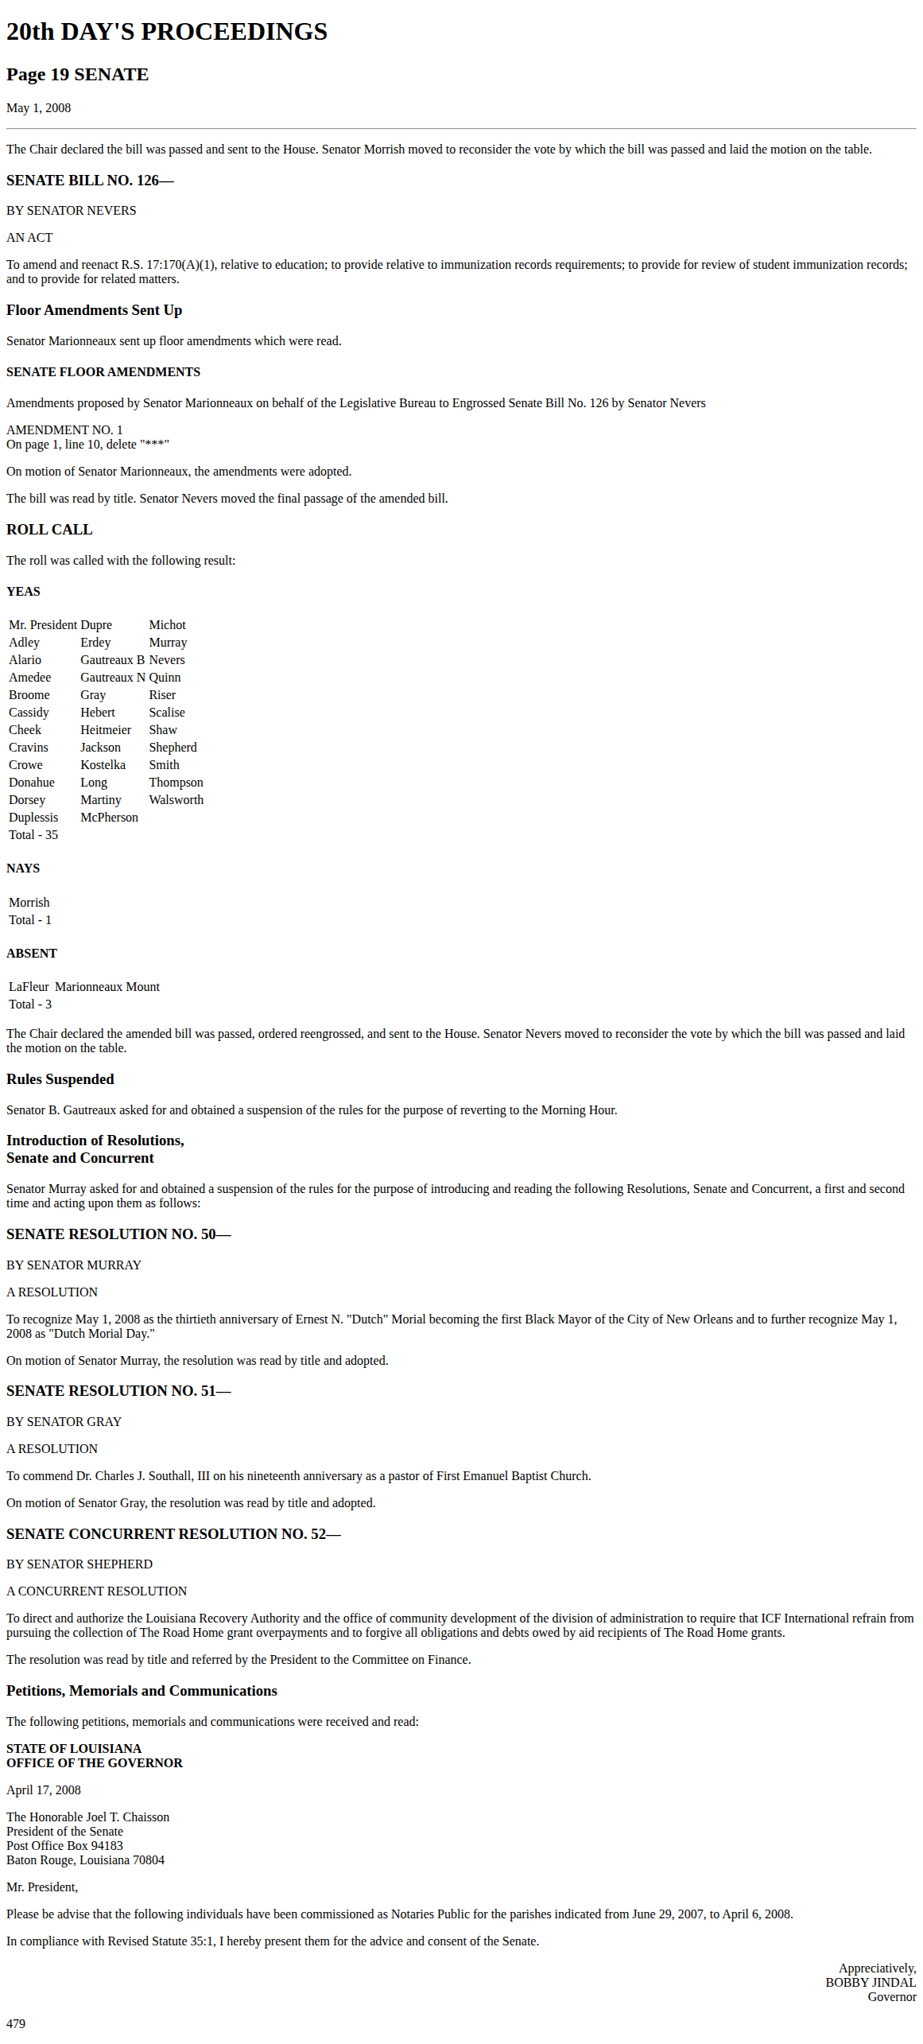20th DAY'S PROCEEDINGS
Page 19 SENATE
May 1, 2008
The Chair declared the bill was passed and sent to the House. Senator Morrish moved to reconsider the vote by which the bill was passed and laid the motion on the table.
SENATE BILL NO. 126—
BY SENATOR NEVERS
AN ACT
To amend and reenact R.S. 17:170(A)(1), relative to education; to provide relative to immunization records requirements; to provide for review of student immunization records; and to provide for related matters.
Floor Amendments Sent Up
Senator Marionneaux sent up floor amendments which were read.
SENATE FLOOR AMENDMENTS
Amendments proposed by Senator Marionneaux on behalf of the Legislative Bureau to Engrossed Senate Bill No. 126 by Senator Nevers
AMENDMENT NO. 1
On page 1, line 10, delete "***"
On motion of Senator Marionneaux, the amendments were adopted.
The bill was read by title. Senator Nevers moved the final passage of the amended bill.
ROLL CALL
The roll was called with the following result:
YEAS
| Mr. President | Dupre | Michot |
| Adley | Erdey | Murray |
| Alario | Gautreaux B | Nevers |
| Amedee | Gautreaux N | Quinn |
| Broome | Gray | Riser |
| Cassidy | Hebert | Scalise |
| Cheek | Heitmeier | Shaw |
| Cravins | Jackson | Shepherd |
| Crowe | Kostelka | Smith |
| Donahue | Long | Thompson |
| Dorsey | Martiny | Walsworth |
| Duplessis | McPherson | |
| Total - 35 | | |
NAYS
| Morrish |
| Total - 1 |
ABSENT
| LaFleur | Marionneaux | Mount |
| Total - 3 | | |
The Chair declared the amended bill was passed, ordered reengrossed, and sent to the House. Senator Nevers moved to reconsider the vote by which the bill was passed and laid the motion on the table.
Rules Suspended
Senator B. Gautreaux asked for and obtained a suspension of the rules for the purpose of reverting to the Morning Hour.
Introduction of Resolutions,
Senate and Concurrent
Senator Murray asked for and obtained a suspension of the rules for the purpose of introducing and reading the following Resolutions, Senate and Concurrent, a first and second time and acting upon them as follows:
SENATE RESOLUTION NO. 50—
BY SENATOR MURRAY
A RESOLUTION
To recognize May 1, 2008 as the thirtieth anniversary of Ernest N. "Dutch" Morial becoming the first Black Mayor of the City of New Orleans and to further recognize May 1, 2008 as "Dutch Morial Day."
On motion of Senator Murray, the resolution was read by title and adopted.
SENATE RESOLUTION NO. 51—
BY SENATOR GRAY
A RESOLUTION
To commend Dr. Charles J. Southall, III on his nineteenth anniversary as a pastor of First Emanuel Baptist Church.
On motion of Senator Gray, the resolution was read by title and adopted.
SENATE CONCURRENT RESOLUTION NO. 52—
BY SENATOR SHEPHERD
A CONCURRENT RESOLUTION
To direct and authorize the Louisiana Recovery Authority and the office of community development of the division of administration to require that ICF International refrain from pursuing the collection of The Road Home grant overpayments and to forgive all obligations and debts owed by aid recipients of The Road Home grants.
The resolution was read by title and referred by the President to the Committee on Finance.
Petitions, Memorials and Communications
The following petitions, memorials and communications were received and read:
STATE OF LOUISIANA
OFFICE OF THE GOVERNOR
April 17, 2008
The Honorable Joel T. Chaisson
President of the Senate
Post Office Box 94183
Baton Rouge, Louisiana 70804
Mr. President,
Please be advise that the following individuals have been commissioned as Notaries Public for the parishes indicated from June 29, 2007, to April 6, 2008.
In compliance with Revised Statute 35:1, I hereby present them for the advice and consent of the Senate.
Appreciatively,
BOBBY JINDAL
Governor
479